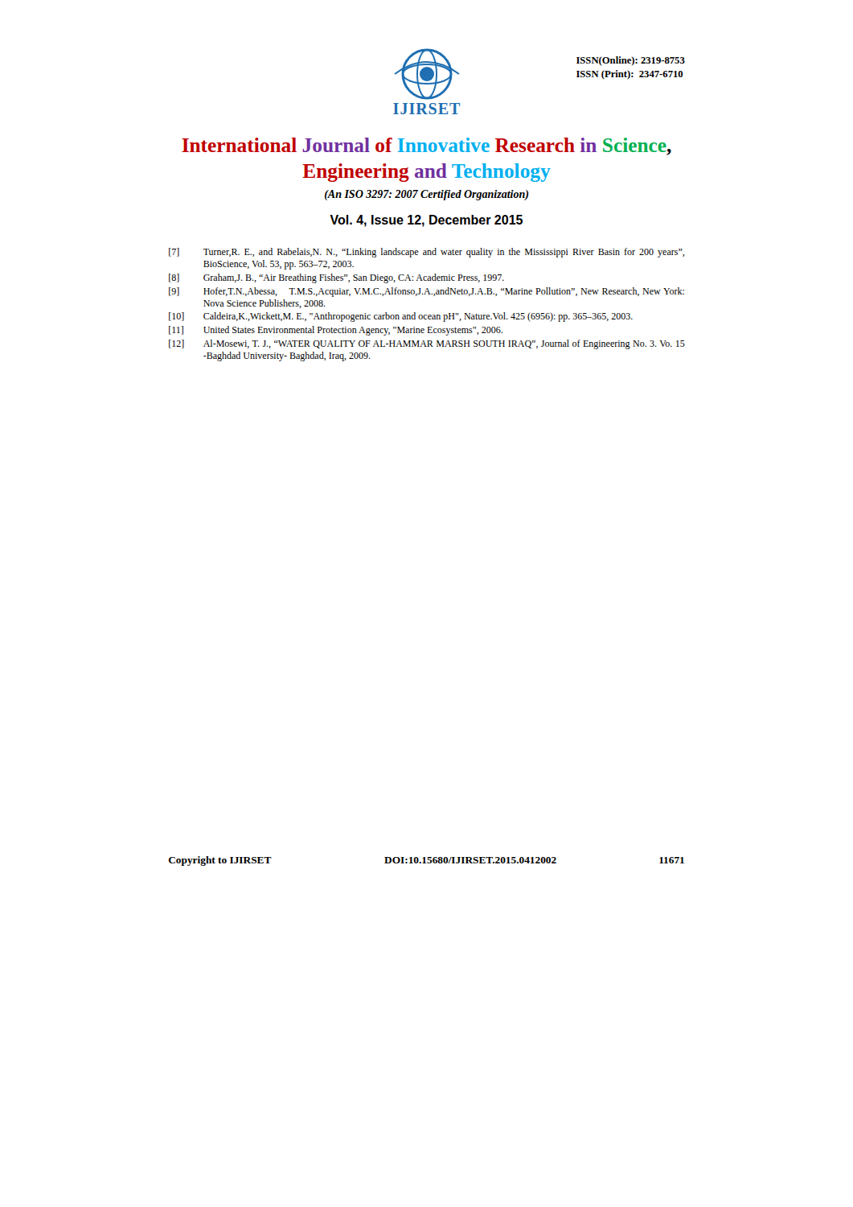IJIRSET
ISSN(Online): 2319-8753
ISSN (Print): 2347-6710
International Journal of Innovative Research in Science,
Engineering and Technology
(An ISO 3297: 2007 Certified Organization)
Vol. 4, Issue 12, December 2015
[7] Turner,R. E., and Rabelais,N. N., “Linking landscape and water quality in the Mississippi River Basin for 200 years”, BioScience, Vol. 53, pp. 563–72, 2003.
[8] Graham,J. B., “Air Breathing Fishes”, San Diego, CA: Academic Press, 1997.
[9] Hofer,T.N.,Abessa, T.M.S.,Acquiar, V.M.C.,Alfonso,J.A.,andNeto,J.A.B., “Marine Pollution”, New Research, New York: Nova Science Publishers, 2008.
[10] Caldeira,K.,Wickett,M. E., "Anthropogenic carbon and ocean pH", Nature.Vol. 425 (6956): pp. 365–365, 2003.
[11] United States Environmental Protection Agency, "Marine Ecosystems", 2006.
[12] Al-Mosewi, T. J., “WATER QUALITY OF AL-HAMMAR MARSH SOUTH IRAQ”, Journal of Engineering No. 3. Vo. 15 -Baghdad University- Baghdad, Iraq, 2009.
Copyright to IJIRSET
DOI:10.15680/IJIRSET.2015.0412002
11671